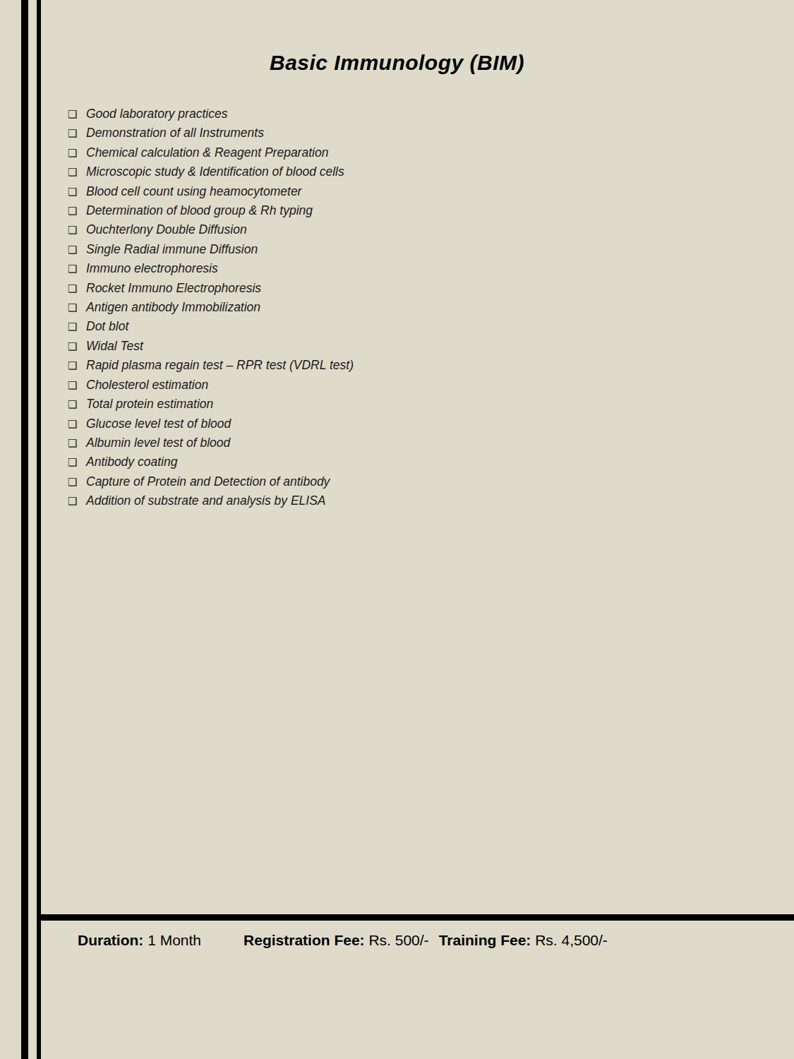Basic Immunology (BIM)
Good laboratory practices
Demonstration of all Instruments
Chemical calculation & Reagent Preparation
Microscopic study & Identification of blood cells
Blood cell count using heamocytometer
Determination of blood group & Rh typing
Ouchterlony Double Diffusion
Single Radial immune Diffusion
Immuno electrophoresis
Rocket Immuno Electrophoresis
Antigen antibody Immobilization
Dot blot
Widal Test
Rapid plasma regain test – RPR test (VDRL test)
Cholesterol estimation
Total protein estimation
Glucose level test of blood
Albumin level test of blood
Antibody coating
Capture of Protein and Detection of antibody
Addition of substrate and analysis by ELISA
Duration: 1 Month Registration Fee: Rs. 500/- Training Fee: Rs. 4,500/-